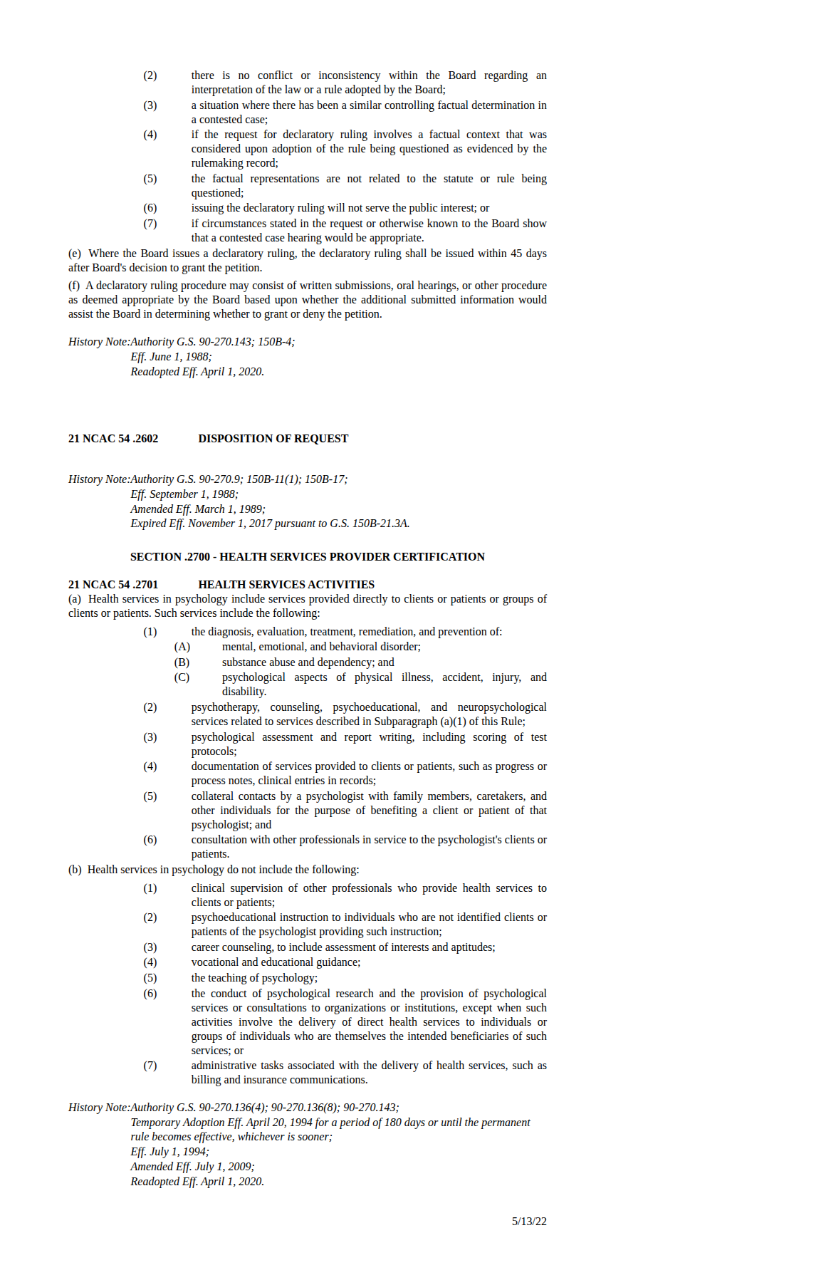(2)
there is no conflict or inconsistency within the Board regarding an interpretation of the law or a rule adopted by the Board;
(3)
a situation where there has been a similar controlling factual determination in a contested case;
(4)
if the request for declaratory ruling involves a factual context that was considered upon adoption of the rule being questioned as evidenced by the rulemaking record;
(5)
the factual representations are not related to the statute or rule being questioned;
(6)
issuing the declaratory ruling will not serve the public interest; or
(7)
if circumstances stated in the request or otherwise known to the Board show that a contested case hearing would be appropriate.
(e) Where the Board issues a declaratory ruling, the declaratory ruling shall be issued within 45 days after Board's decision to grant the petition.
(f) A declaratory ruling procedure may consist of written submissions, oral hearings, or other procedure as deemed appropriate by the Board based upon whether the additional submitted information would assist the Board in determining whether to grant or deny the petition.
| History Note: | Authority G.S. 90-270.143; 150B-4; Eff. June 1, 1988; Readopted Eff. April 1, 2020. |
21 NCAC 54 .2602 DISPOSITION OF REQUEST
| History Note: | Authority G.S. 90-270.9; 150B-11(1); 150B-17; Eff. September 1, 1988; Amended Eff. March 1, 1989; Expired Eff. November 1, 2017 pursuant to G.S. 150B-21.3A. |
SECTION .2700 - HEALTH SERVICES PROVIDER CERTIFICATION
21 NCAC 54 .2701 HEALTH SERVICES ACTIVITIES
(a) Health services in psychology include services provided directly to clients or patients or groups of clients or patients. Such services include the following:
(1)
the diagnosis, evaluation, treatment, remediation, and prevention of:
(A)
mental, emotional, and behavioral disorder;
(B)
substance abuse and dependency; and
(C)
psychological aspects of physical illness, accident, injury, and disability.
(2)
psychotherapy, counseling, psychoeducational, and neuropsychological services related to services described in Subparagraph (a)(1) of this Rule;
(3)
psychological assessment and report writing, including scoring of test protocols;
(4)
documentation of services provided to clients or patients, such as progress or process notes, clinical entries in records;
(5)
collateral contacts by a psychologist with family members, caretakers, and other individuals for the purpose of benefiting a client or patient of that psychologist; and
(6)
consultation with other professionals in service to the psychologist's clients or patients.
(b) Health services in psychology do not include the following:
(1)
clinical supervision of other professionals who provide health services to clients or patients;
(2)
psychoeducational instruction to individuals who are not identified clients or patients of the psychologist providing such instruction;
(3)
career counseling, to include assessment of interests and aptitudes;
(4)
vocational and educational guidance;
(5)
the teaching of psychology;
(6)
the conduct of psychological research and the provision of psychological services or consultations to organizations or institutions, except when such activities involve the delivery of direct health services to individuals or groups of individuals who are themselves the intended beneficiaries of such services; or
(7)
administrative tasks associated with the delivery of health services, such as billing and insurance communications.
| History Note: | Authority G.S. 90-270.136(4); 90-270.136(8); 90-270.143; Temporary Adoption Eff. April 20, 1994 for a period of 180 days or until the permanent rule becomes effective, whichever is sooner; Eff. July 1, 1994; Amended Eff. July 1, 2009; Readopted Eff. April 1, 2020. |
5/13/22